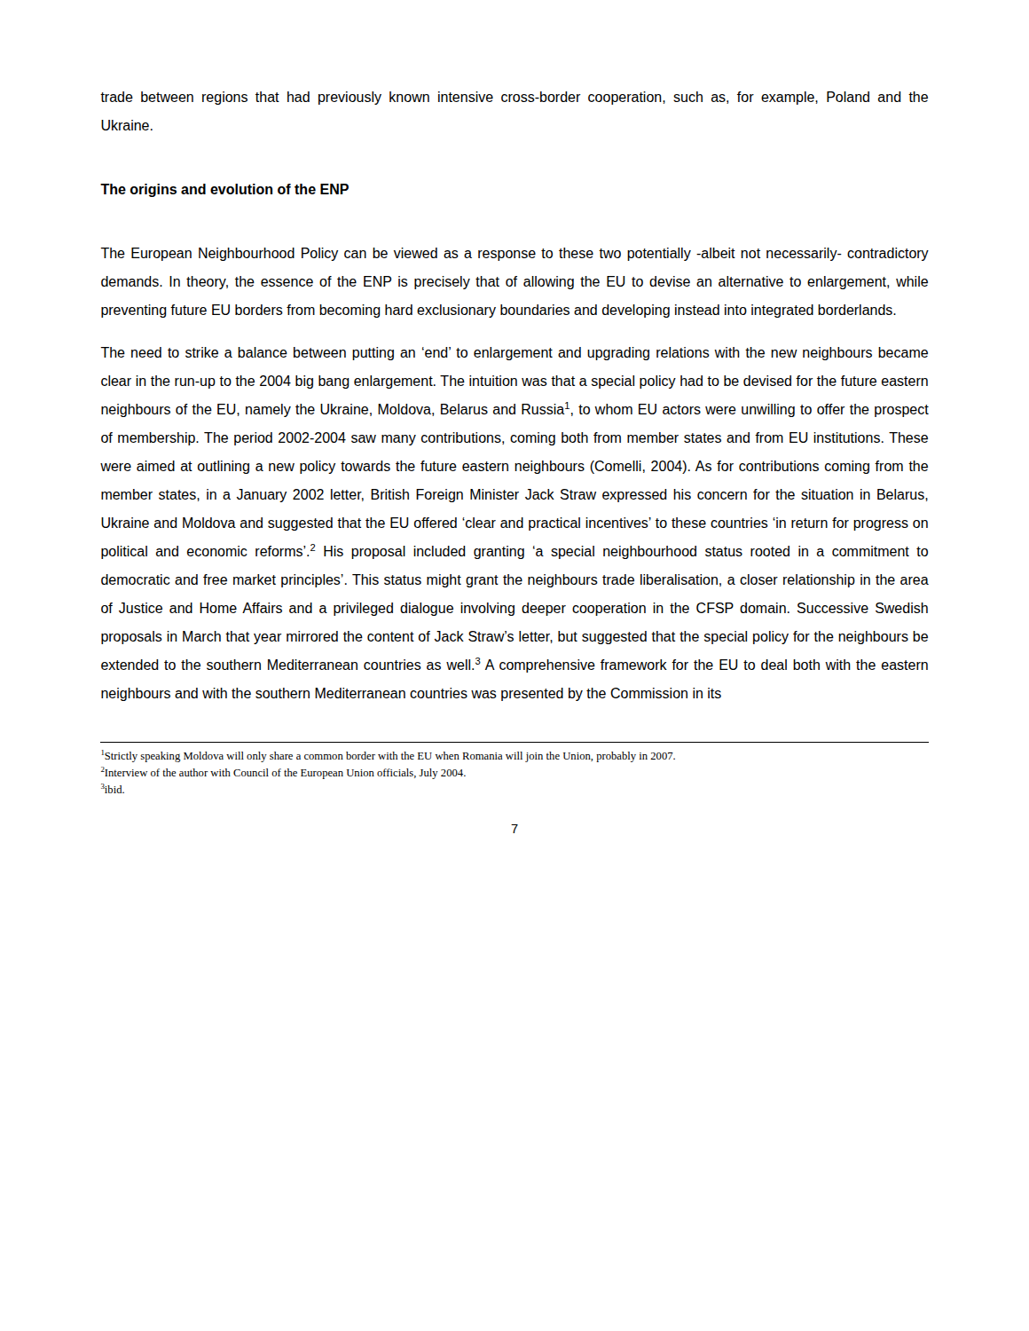trade between regions that had previously known intensive cross-border cooperation, such as, for example, Poland and the Ukraine.
The origins and evolution of the ENP
The European Neighbourhood Policy can be viewed as a response to these two potentially -albeit not necessarily- contradictory demands. In theory, the essence of the ENP is precisely that of allowing the EU to devise an alternative to enlargement, while preventing future EU borders from becoming hard exclusionary boundaries and developing instead into integrated borderlands.
The need to strike a balance between putting an ‘end’ to enlargement and upgrading relations with the new neighbours became clear in the run-up to the 2004 big bang enlargement. The intuition was that a special policy had to be devised for the future eastern neighbours of the EU, namely the Ukraine, Moldova, Belarus and Russia1, to whom EU actors were unwilling to offer the prospect of membership. The period 2002-2004 saw many contributions, coming both from member states and from EU institutions. These were aimed at outlining a new policy towards the future eastern neighbours (Comelli, 2004). As for contributions coming from the member states, in a January 2002 letter, British Foreign Minister Jack Straw expressed his concern for the situation in Belarus, Ukraine and Moldova and suggested that the EU offered ‘clear and practical incentives’ to these countries ‘in return for progress on political and economic reforms’.2 His proposal included granting ‘a special neighbourhood status rooted in a commitment to democratic and free market principles’. This status might grant the neighbours trade liberalisation, a closer relationship in the area of Justice and Home Affairs and a privileged dialogue involving deeper cooperation in the CFSP domain. Successive Swedish proposals in March that year mirrored the content of Jack Straw’s letter, but suggested that the special policy for the neighbours be extended to the southern Mediterranean countries as well.3 A comprehensive framework for the EU to deal both with the eastern neighbours and with the southern Mediterranean countries was presented by the Commission in its
1Strictly speaking Moldova will only share a common border with the EU when Romania will join the Union, probably in 2007.
2Interview of the author with Council of the European Union officials, July 2004.
3ibid.
7